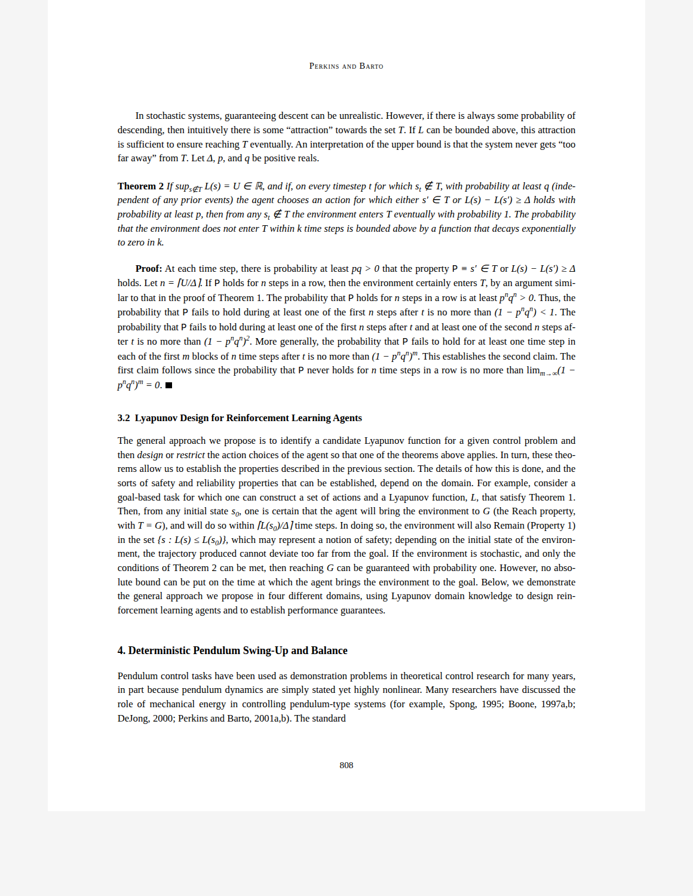Perkins and Barto
In stochastic systems, guaranteeing descent can be unrealistic. However, if there is always some probability of descending, then intuitively there is some “attraction” towards the set T. If L can be bounded above, this attraction is sufficient to ensure reaching T eventually. An interpretation of the upper bound is that the system never gets “too far away” from T. Let Δ, p, and q be positive reals.
Theorem 2 If sups∉T L(s) = U ∈ ℝ, and if, on every timestep t for which st ∉ T, with probability at least q (independent of any prior events) the agent chooses an action for which either s′ ∈ T or L(s) − L(s′) ≥ Δ holds with probability at least p, then from any st ∉ T the environment enters T eventually with probability 1. The probability that the environment does not enter T within k time steps is bounded above by a function that decays exponentially to zero in k.
Proof: At each time step, there is probability at least pq > 0 that the property P ≡ s′ ∈ T or L(s) − L(s′) ≥ Δ holds. Let n = ⌈U/Δ⌉. If P holds for n steps in a row, then the environment certainly enters T, by an argument similar to that in the proof of Theorem 1. The probability that P holds for n steps in a row is at least pnqn > 0. Thus, the probability that P fails to hold during at least one of the first n steps after t is no more than (1 − pnqn) < 1. The probability that P fails to hold during at least one of the first n steps after t and at least one of the second n steps after t is no more than (1 − pnqn)2. More generally, the probability that P fails to hold for at least one time step in each of the first m blocks of n time steps after t is no more than (1 − pnqn)m. This establishes the second claim. The first claim follows since the probability that P never holds for n time steps in a row is no more than limm→∞(1 − pnqn)m = 0.
3.2 Lyapunov Design for Reinforcement Learning Agents
The general approach we propose is to identify a candidate Lyapunov function for a given control problem and then design or restrict the action choices of the agent so that one of the theorems above applies. In turn, these theorems allow us to establish the properties described in the previous section. The details of how this is done, and the sorts of safety and reliability properties that can be established, depend on the domain. For example, consider a goal-based task for which one can construct a set of actions and a Lyapunov function, L, that satisfy Theorem 1. Then, from any initial state s0, one is certain that the agent will bring the environment to G (the Reach property, with T = G), and will do so within ⌈L(s0)/Δ⌉ time steps. In doing so, the environment will also Remain (Property 1) in the set {s : L(s) ≤ L(s0)}, which may represent a notion of safety; depending on the initial state of the environment, the trajectory produced cannot deviate too far from the goal. If the environment is stochastic, and only the conditions of Theorem 2 can be met, then reaching G can be guaranteed with probability one. However, no absolute bound can be put on the time at which the agent brings the environment to the goal. Below, we demonstrate the general approach we propose in four different domains, using Lyapunov domain knowledge to design reinforcement learning agents and to establish performance guarantees.
4. Deterministic Pendulum Swing-Up and Balance
Pendulum control tasks have been used as demonstration problems in theoretical control research for many years, in part because pendulum dynamics are simply stated yet highly nonlinear. Many researchers have discussed the role of mechanical energy in controlling pendulum-type systems (for example, Spong, 1995; Boone, 1997a,b; DeJong, 2000; Perkins and Barto, 2001a,b). The standard
808